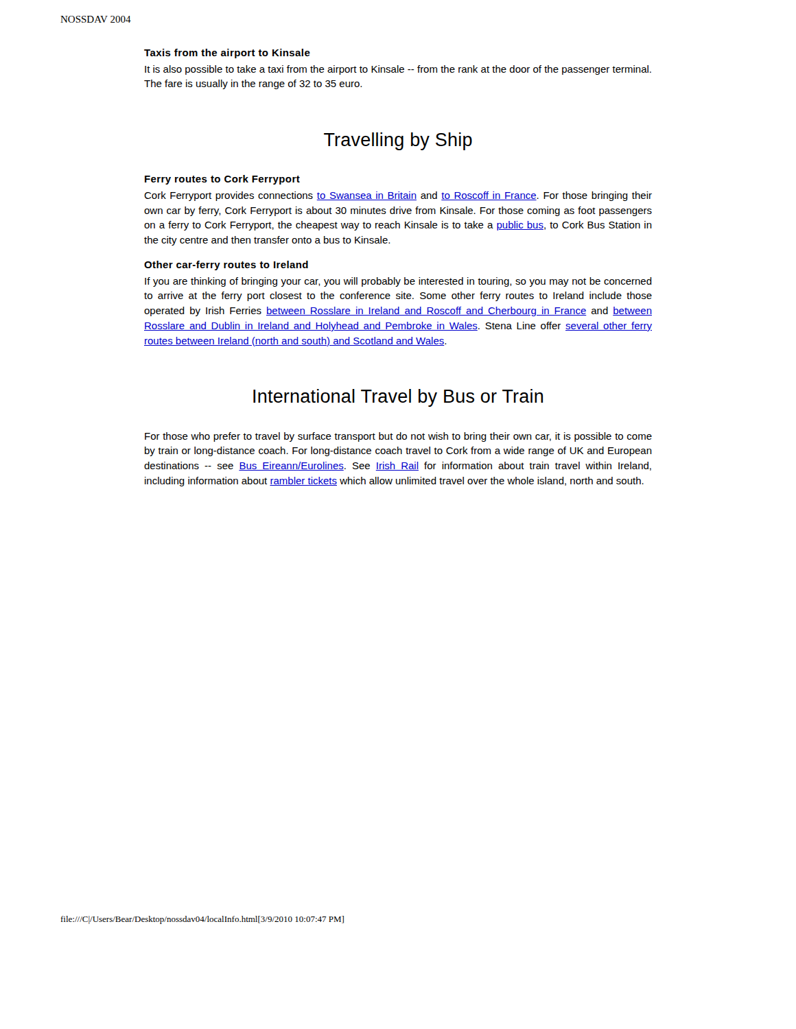NOSSDAV 2004
Taxis from the airport to Kinsale
It is also possible to take a taxi from the airport to Kinsale -- from the rank at the door of the passenger terminal. The fare is usually in the range of 32 to 35 euro.
Travelling by Ship
Ferry routes to Cork Ferryport
Cork Ferryport provides connections to Swansea in Britain and to Roscoff in France. For those bringing their own car by ferry, Cork Ferryport is about 30 minutes drive from Kinsale. For those coming as foot passengers on a ferry to Cork Ferryport, the cheapest way to reach Kinsale is to take a public bus, to Cork Bus Station in the city centre and then transfer onto a bus to Kinsale.
Other car-ferry routes to Ireland
If you are thinking of bringing your car, you will probably be interested in touring, so you may not be concerned to arrive at the ferry port closest to the conference site. Some other ferry routes to Ireland include those operated by Irish Ferries between Rosslare in Ireland and Roscoff and Cherbourg in France and between Rosslare and Dublin in Ireland and Holyhead and Pembroke in Wales. Stena Line offer several other ferry routes between Ireland (north and south) and Scotland and Wales.
International Travel by Bus or Train
For those who prefer to travel by surface transport but do not wish to bring their own car, it is possible to come by train or long-distance coach. For long-distance coach travel to Cork from a wide range of UK and European destinations -- see Bus Eireann/Eurolines. See Irish Rail for information about train travel within Ireland, including information about rambler tickets which allow unlimited travel over the whole island, north and south.
file:///C|/Users/Bear/Desktop/nossdav04/localInfo.html[3/9/2010 10:07:47 PM]